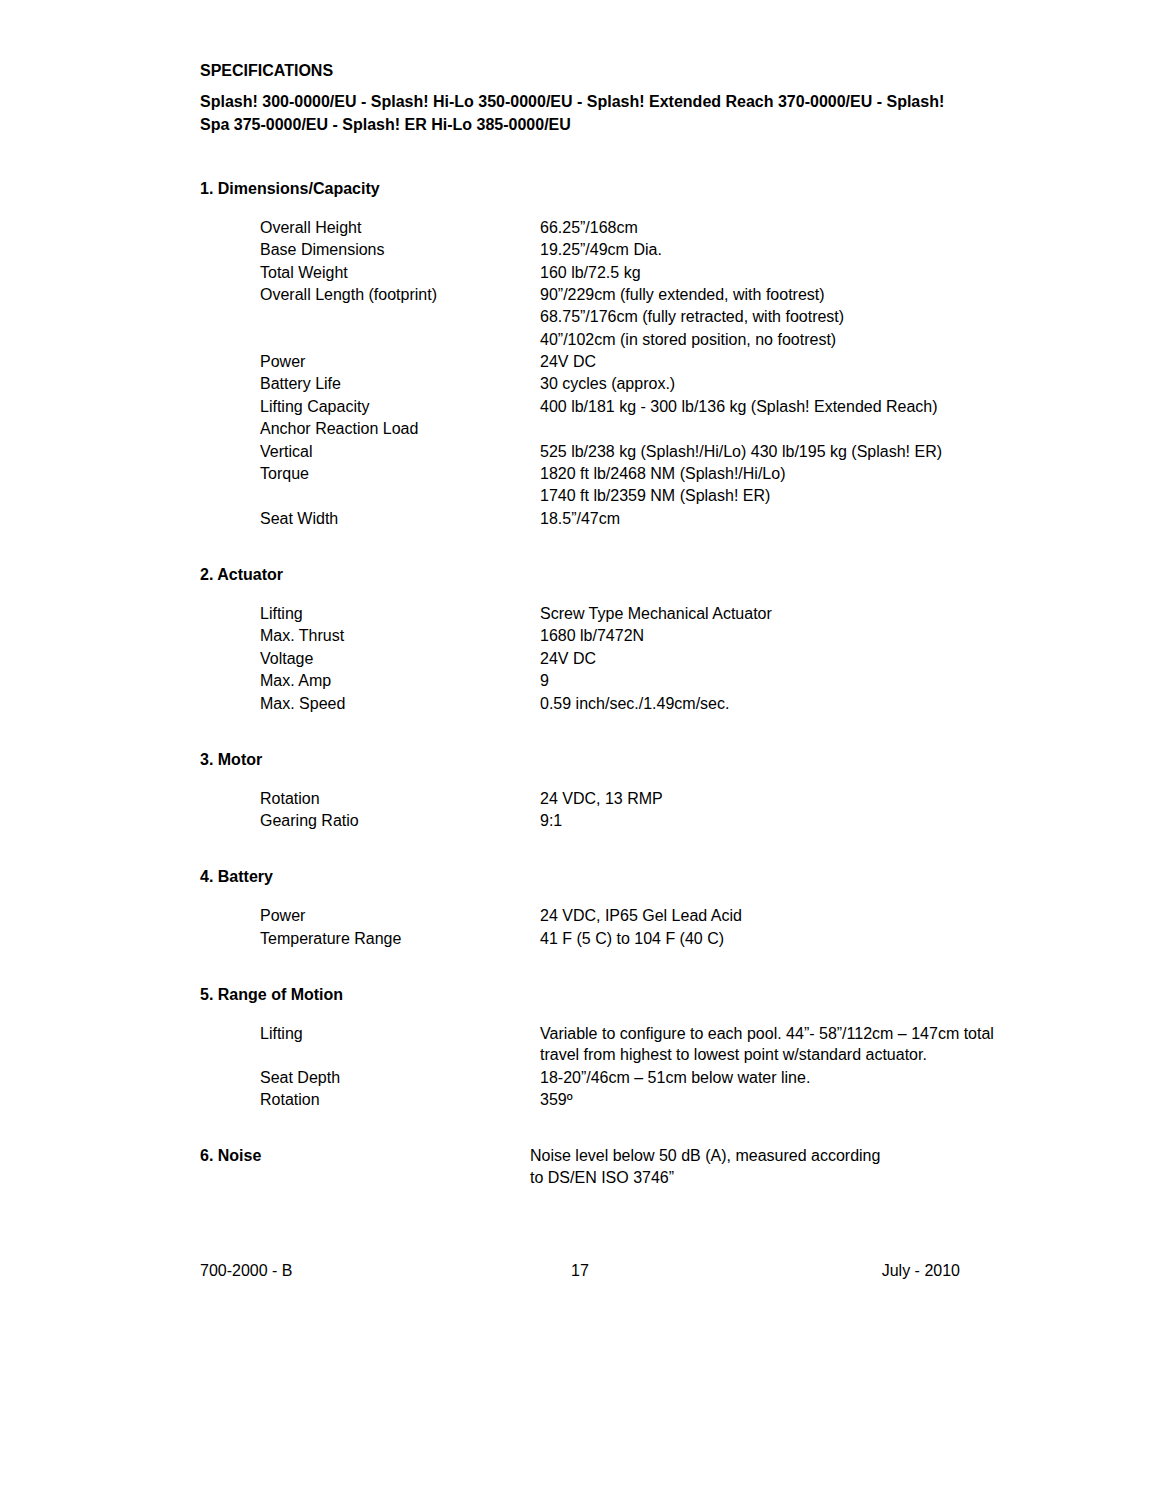SPECIFICATIONS
Splash! 300-0000/EU - Splash! Hi-Lo 350-0000/EU - Splash! Extended Reach 370-0000/EU - Splash!
Spa 375-0000/EU - Splash! ER Hi-Lo 385-0000/EU
1. Dimensions/Capacity
| Overall Height | 66.25”/168cm |
| Base Dimensions | 19.25”/49cm Dia. |
| Total Weight | 160 lb/72.5 kg |
| Overall Length (footprint) | 90”/229cm (fully extended, with footrest) |
| | 68.75”/176cm (fully retracted, with footrest) |
| | 40”/102cm (in stored position, no footrest) |
| Power | 24V DC |
| Battery Life | 30 cycles (approx.) |
| Lifting Capacity | 400 lb/181 kg - 300 lb/136 kg (Splash! Extended Reach) |
| Anchor Reaction Load | |
| Vertical | 525 lb/238 kg (Splash!/Hi/Lo) 430 lb/195 kg (Splash! ER) |
| Torque | 1820 ft lb/2468 NM (Splash!/Hi/Lo) |
| | 1740 ft lb/2359 NM (Splash! ER) |
| Seat Width | 18.5”/47cm |
2. Actuator
| Lifting | Screw Type Mechanical Actuator |
| Max. Thrust | 1680 lb/7472N |
| Voltage | 24V DC |
| Max. Amp | 9 |
| Max. Speed | 0.59 inch/sec./1.49cm/sec. |
3. Motor
| Rotation | 24 VDC, 13 RMP |
| Gearing Ratio | 9:1 |
4. Battery
| Power | 24 VDC, IP65 Gel Lead Acid |
| Temperature Range | 41 F (5 C) to 104 F (40 C) |
5. Range of Motion
| Lifting | Variable to configure to each pool. 44”- 58”/112cm – 147cm total travel from highest to lowest point w/standard actuator. |
| Seat Depth | 18-20”/46cm – 51cm below water line. |
| Rotation | 359º |
6. Noise
Noise level below 50 dB (A), measured according
to DS/EN ISO 3746”
700-2000 - B
17
July - 2010